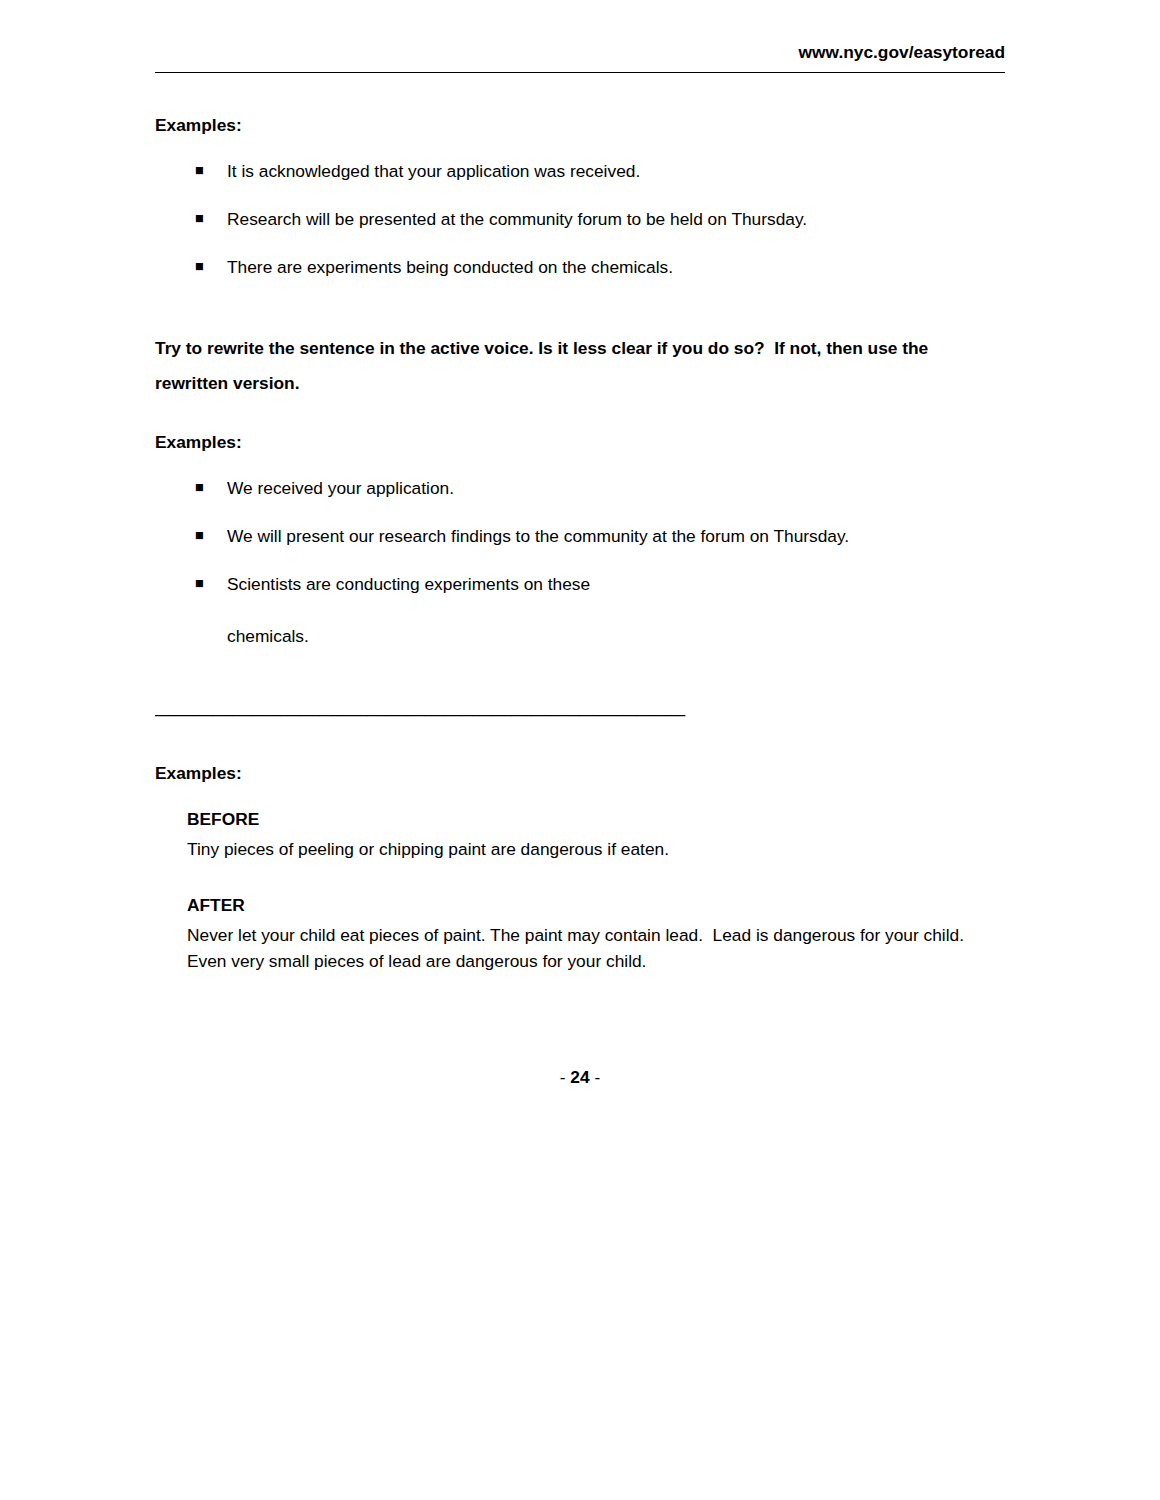www.nyc.gov/easytoread
Examples:
It is acknowledged that your application was received.
Research will be presented at the community forum to be held on Thursday.
There are experiments being conducted on the chemicals.
Try to rewrite the sentence in the active voice. Is it less clear if you do so? If not, then use the rewritten version.
Examples:
We received your application.
We will present our research findings to the community at the forum on Thursday.
Scientists are conducting experiments on these
chemicals.
_______________________________________________________
Examples:
BEFORE
Tiny pieces of peeling or chipping paint are dangerous if eaten.
AFTER
Never let your child eat pieces of paint. The paint may contain lead. Lead is dangerous for your child. Even very small pieces of lead are dangerous for your child.
- 24 -